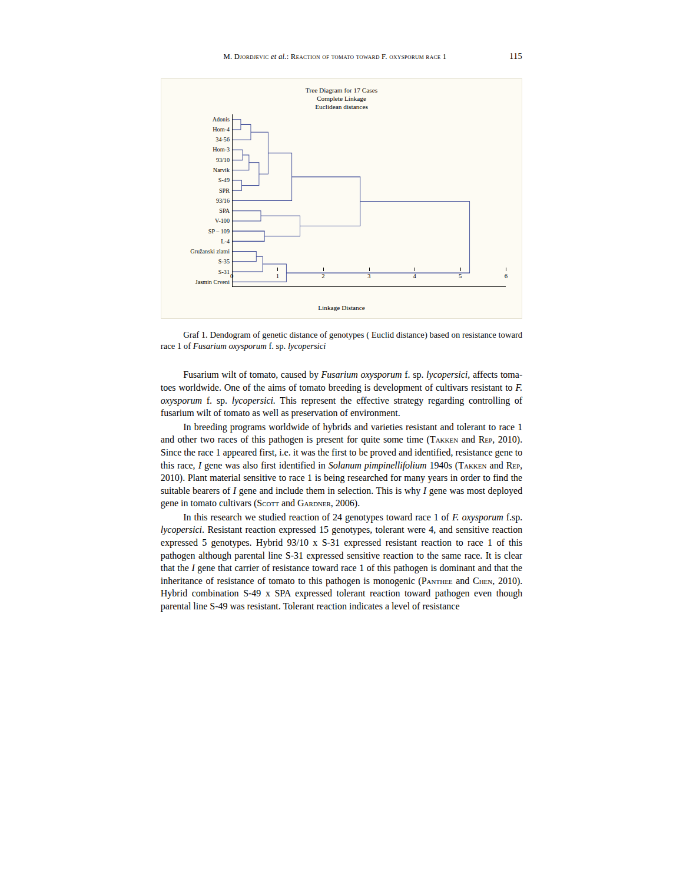M. Djordjevic et al.: Reaction of tomato toward F. oxysporum race 1
115
Tree Diagram for 17 Cases
Complete Linkage
Euclidean distances
Adonis Hom-4 34-56 Hom-3 93/10 Narvik S-49 SPR 93/16 SPA V-100 SP – 109 L-4 Gružanski zlatni S-35 S-31 Jasmin Crveni
0
1
2
3
4
5
6
Linkage Distance
Graf 1. Dendogram of genetic distance of genotypes ( Euclid distance) based on resistance toward race 1 of Fusarium oxysporum f. sp. lycopersici
Fusarium wilt of tomato, caused by Fusarium oxysporum f. sp. lycopersici, affects tomatoes worldwide. One of the aims of tomato breeding is development of cultivars resistant to F. oxysporum f. sp. lycopersici. This represent the effective strategy regarding controlling of fusarium wilt of tomato as well as preservation of environment.
In breeding programs worldwide of hybrids and varieties resistant and tolerant to race 1 and other two races of this pathogen is present for quite some time (Takken and Rep, 2010). Since the race 1 appeared first, i.e. it was the first to be proved and identified, resistance gene to this race, I gene was also first identified in Solanum pimpinellifolium 1940s (Takken and Rep, 2010). Plant material sensitive to race 1 is being researched for many years in order to find the suitable bearers of I gene and include them in selection. This is why I gene was most deployed gene in tomato cultivars (Scott and Gardner, 2006).
In this research we studied reaction of 24 genotypes toward race 1 of F. oxysporum f.sp. lycopersici. Resistant reaction expressed 15 genotypes, tolerant were 4, and sensitive reaction expressed 5 genotypes. Hybrid 93/10 x S-31 expressed resistant reaction to race 1 of this pathogen although parental line S-31 expressed sensitive reaction to the same race. It is clear that the I gene that carrier of resistance toward race 1 of this pathogen is dominant and that the inheritance of resistance of tomato to this pathogen is monogenic (Panthee and Chen, 2010). Hybrid combination S-49 x SPA expressed tolerant reaction toward pathogen even though parental line S-49 was resistant. Tolerant reaction indicates a level of resistance